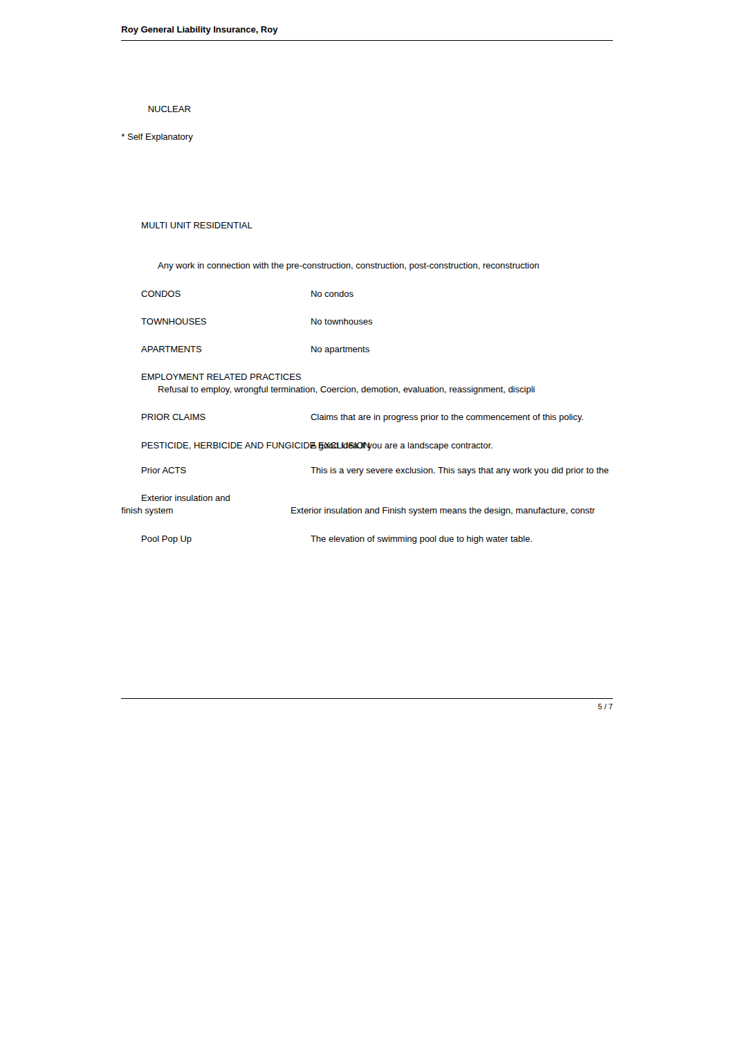Roy General Liability Insurance, Roy
NUCLEAR
* Self Explanatory
MULTI UNIT RESIDENTIAL
Any work in connection with the pre-construction, construction, post-construction, reconstruction
CONDOS No condos
TOWNHOUSES No townhouses
APARTMENTS No apartments
EMPLOYMENT RELATED PRACTICES
Refusal to employ, wrongful termination, Coercion, demotion, evaluation, reassignment, discipli
PRIOR CLAIMS Claims that are in progress prior to the commencement of this policy.
PESTICIDE, HERBICIDE AND FUNGICIDE EXCLUSION A good idea if you are a landscape contractor.
Prior ACTS This is a very severe exclusion. This says that any work you did prior to the
Exterior insulation and
finish system Exterior insulation and Finish system means the design, manufacture, constr
Pool Pop Up The elevation of swimming pool due to high water table.
5 / 7